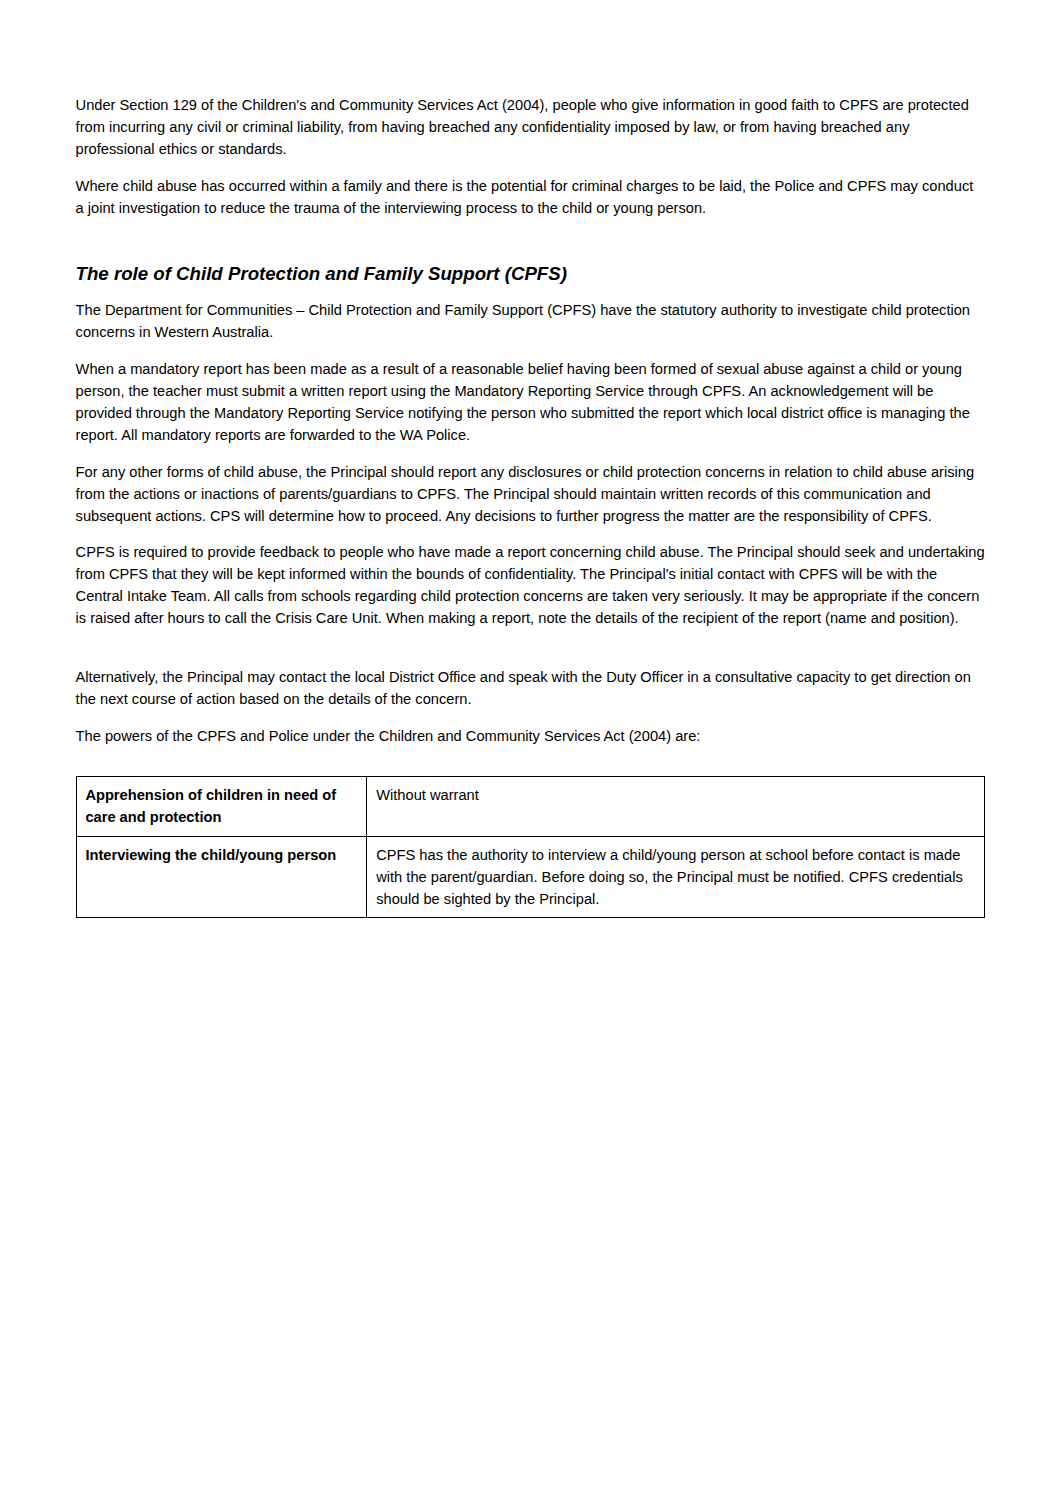Under Section 129 of the Children's and Community Services Act (2004), people who give information in good faith to CPFS are protected from incurring any civil or criminal liability, from having breached any confidentiality imposed by law, or from having breached any professional ethics or standards.
Where child abuse has occurred within a family and there is the potential for criminal charges to be laid, the Police and CPFS may conduct a joint investigation to reduce the trauma of the interviewing process to the child or young person.
The role of Child Protection and Family Support (CPFS)
The Department for Communities – Child Protection and Family Support (CPFS) have the statutory authority to investigate child protection concerns in Western Australia.
When a mandatory report has been made as a result of a reasonable belief having been formed of sexual abuse against a child or young person, the teacher must submit a written report using the Mandatory Reporting Service through CPFS. An acknowledgement will be provided through the Mandatory Reporting Service notifying the person who submitted the report which local district office is managing the report. All mandatory reports are forwarded to the WA Police.
For any other forms of child abuse, the Principal should report any disclosures or child protection concerns in relation to child abuse arising from the actions or inactions of parents/guardians to CPFS. The Principal should maintain written records of this communication and subsequent actions. CPS will determine how to proceed. Any decisions to further progress the matter are the responsibility of CPFS.
CPFS is required to provide feedback to people who have made a report concerning child abuse. The Principal should seek and undertaking from CPFS that they will be kept informed within the bounds of confidentiality. The Principal's initial contact with CPFS will be with the Central Intake Team. All calls from schools regarding child protection concerns are taken very seriously. It may be appropriate if the concern is raised after hours to call the Crisis Care Unit. When making a report, note the details of the recipient of the report (name and position).
Alternatively, the Principal may contact the local District Office and speak with the Duty Officer in a consultative capacity to get direction on the next course of action based on the details of the concern.
The powers of the CPFS and Police under the Children and Community Services Act (2004) are:
| Apprehension of children in need of care and protection | Without warrant |
| Interviewing the child/young person | CPFS has the authority to interview a child/young person at school before contact is made with the parent/guardian. Before doing so, the Principal must be notified. CPFS credentials should be sighted by the Principal. |